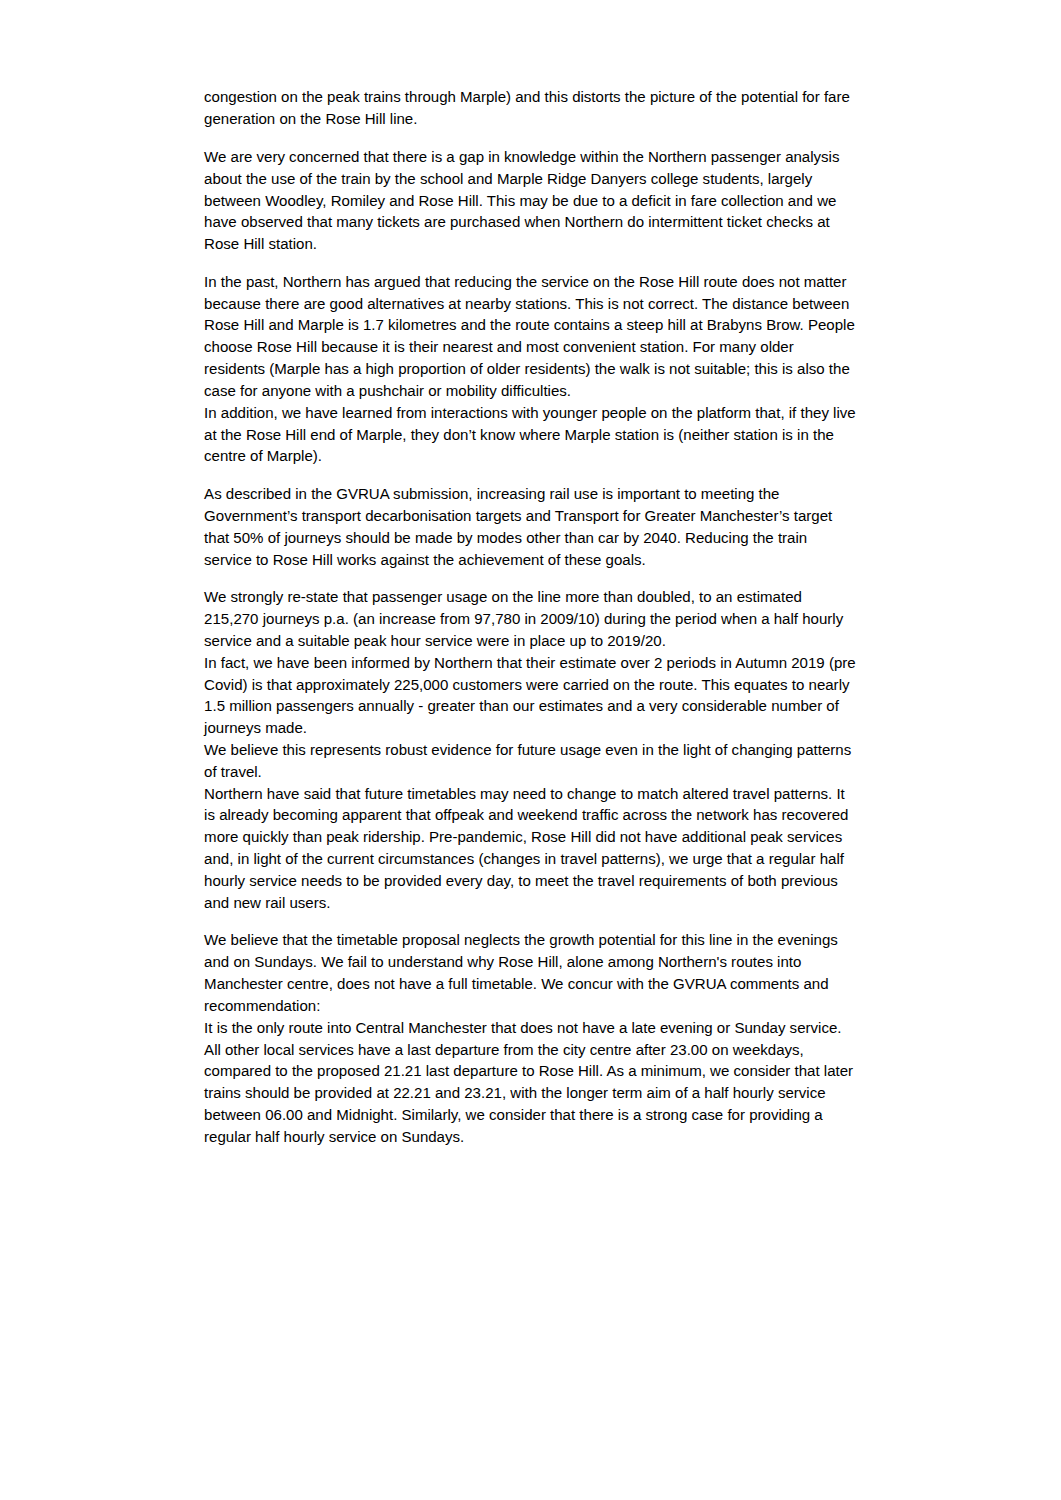congestion on the peak trains through Marple) and this distorts the picture of the potential for fare generation on the Rose Hill line.
We are very concerned that there is a gap in knowledge within the Northern passenger analysis about the use of the train by the school and Marple Ridge Danyers college students, largely between Woodley, Romiley and Rose Hill. This may be due to a deficit in fare collection and we have observed that many tickets are purchased when Northern do intermittent ticket checks at Rose Hill station.
In the past, Northern has argued that reducing the service on the Rose Hill route does not matter because there are good alternatives at nearby stations. This is not correct. The distance between Rose Hill and Marple is 1.7 kilometres and the route contains a steep hill at Brabyns Brow. People choose Rose Hill because it is their nearest and most convenient station. For many older residents (Marple has a high proportion of older residents) the walk is not suitable; this is also the case for anyone with a pushchair or mobility difficulties.
In addition, we have learned from interactions with younger people on the platform that, if they live at the Rose Hill end of Marple, they don’t know where Marple station is (neither station is in the centre of Marple).
As described in the GVRUA submission, increasing rail use is important to meeting the Government’s transport decarbonisation targets and Transport for Greater Manchester’s target that 50% of journeys should be made by modes other than car by 2040. Reducing the train service to Rose Hill works against the achievement of these goals.
We strongly re-state that passenger usage on the line more than doubled, to an estimated 215,270 journeys p.a. (an increase from 97,780 in 2009/10) during the period when a half hourly service and a suitable peak hour service were in place up to 2019/20.
In fact, we have been informed by Northern that their estimate over 2 periods in Autumn 2019 (pre Covid) is that approximately 225,000 customers were carried on the route. This equates to nearly 1.5 million passengers annually - greater than our estimates and a very considerable number of journeys made.
We believe this represents robust evidence for future usage even in the light of changing patterns of travel.
Northern have said that future timetables may need to change to match altered travel patterns. It is already becoming apparent that offpeak and weekend traffic across the network has recovered more quickly than peak ridership. Pre-pandemic, Rose Hill did not have additional peak services and, in light of the current circumstances (changes in travel patterns), we urge that a regular half hourly service needs to be provided every day, to meet the travel requirements of both previous and new rail users.
We believe that the timetable proposal neglects the growth potential for this line in the evenings and on Sundays. We fail to understand why Rose Hill, alone among Northern's routes into Manchester centre, does not have a full timetable. We concur with the GVRUA comments and recommendation:
It is the only route into Central Manchester that does not have a late evening or Sunday service. All other local services have a last departure from the city centre after 23.00 on weekdays, compared to the proposed 21.21 last departure to Rose Hill. As a minimum, we consider that later trains should be provided at 22.21 and 23.21, with the longer term aim of a half hourly service between 06.00 and Midnight. Similarly, we consider that there is a strong case for providing a regular half hourly service on Sundays.